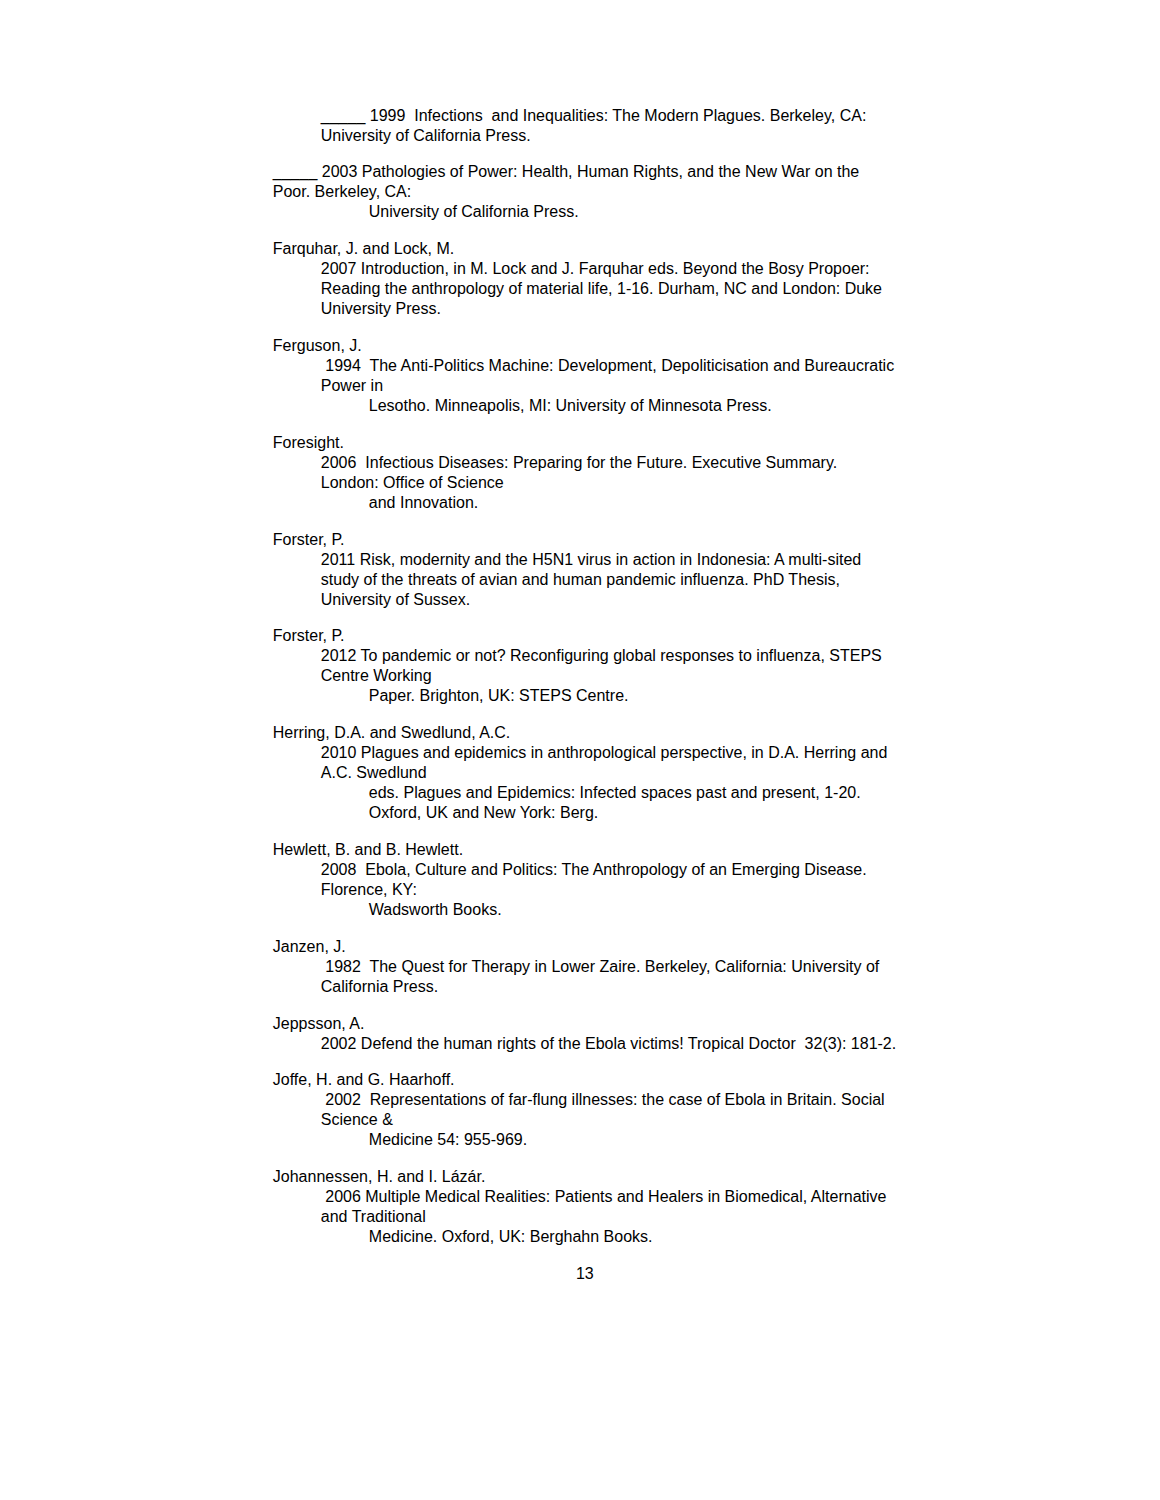_____ 1999 Infections and Inequalities: The Modern Plagues. Berkeley, CA: University of California Press.
_____ 2003 Pathologies of Power: Health, Human Rights, and the New War on the Poor. Berkeley, CA:University of California Press.
Farquhar, J. and Lock, M.
2007 Introduction, in M. Lock and J. Farquhar eds. Beyond the Bosy Propoer: Reading the anthropology of material life, 1-16. Durham, NC and London: Duke University Press.
Ferguson, J.
1994 The Anti-Politics Machine: Development, Depoliticisation and Bureaucratic Power inLesotho. Minneapolis, MI: University of Minnesota Press.
Foresight.
2006 Infectious Diseases: Preparing for the Future. Executive Summary. London: Office of Scienceand Innovation.
Forster, P.
2011 Risk, modernity and the H5N1 virus in action in Indonesia: A multi-sited study of the threats of avian and human pandemic influenza. PhD Thesis, University of Sussex.
Forster, P.
2012 To pandemic or not? Reconfiguring global responses to influenza, STEPS Centre WorkingPaper. Brighton, UK: STEPS Centre.
Herring, D.A. and Swedlund, A.C.
2010 Plagues and epidemics in anthropological perspective, in D.A. Herring and A.C. Swedlundeds. Plagues and Epidemics: Infected spaces past and present, 1-20. Oxford, UK and New York: Berg.
Hewlett, B. and B. Hewlett.
2008 Ebola, Culture and Politics: The Anthropology of an Emerging Disease. Florence, KY:Wadsworth Books.
Janzen, J.
1982 The Quest for Therapy in Lower Zaire. Berkeley, California: University of California Press.
Jeppsson, A.
2002 Defend the human rights of the Ebola victims! Tropical Doctor 32(3): 181-2.
Joffe, H. and G. Haarhoff.
2002 Representations of far-flung illnesses: the case of Ebola in Britain. Social Science &Medicine 54: 955-969.
Johannessen, H. and I. Lázár.
2006 Multiple Medical Realities: Patients and Healers in Biomedical, Alternative and TraditionalMedicine. Oxford, UK: Berghahn Books.
13